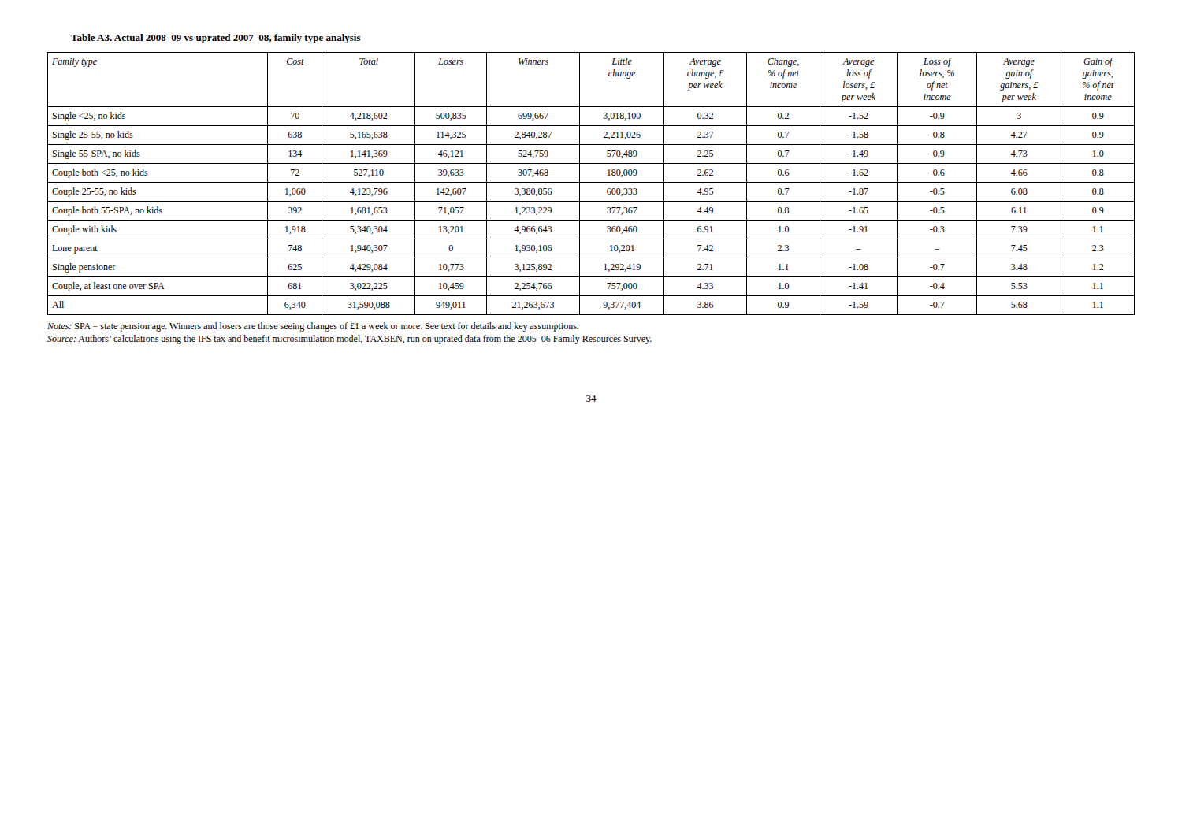Table A3. Actual 2008–09 vs uprated 2007–08, family type analysis
| Family type | Cost | Total | Losers | Winners | Little change | Average change, £ per week | Change, % of net income | Average loss of losers, £ per week | Loss of losers, % of net income | Average gain of gainers, £ per week | Gain of gainers, % of net income |
| --- | --- | --- | --- | --- | --- | --- | --- | --- | --- | --- | --- |
| Single <25, no kids | 70 | 4,218,602 | 500,835 | 699,667 | 3,018,100 | 0.32 | 0.2 | -1.52 | -0.9 | 3 | 0.9 |
| Single 25-55, no kids | 638 | 5,165,638 | 114,325 | 2,840,287 | 2,211,026 | 2.37 | 0.7 | -1.58 | -0.8 | 4.27 | 0.9 |
| Single 55-SPA, no kids | 134 | 1,141,369 | 46,121 | 524,759 | 570,489 | 2.25 | 0.7 | -1.49 | -0.9 | 4.73 | 1.0 |
| Couple both <25, no kids | 72 | 527,110 | 39,633 | 307,468 | 180,009 | 2.62 | 0.6 | -1.62 | -0.6 | 4.66 | 0.8 |
| Couple 25-55, no kids | 1,060 | 4,123,796 | 142,607 | 3,380,856 | 600,333 | 4.95 | 0.7 | -1.87 | -0.5 | 6.08 | 0.8 |
| Couple both 55-SPA, no kids | 392 | 1,681,653 | 71,057 | 1,233,229 | 377,367 | 4.49 | 0.8 | -1.65 | -0.5 | 6.11 | 0.9 |
| Couple with kids | 1,918 | 5,340,304 | 13,201 | 4,966,643 | 360,460 | 6.91 | 1.0 | -1.91 | -0.3 | 7.39 | 1.1 |
| Lone parent | 748 | 1,940,307 | 0 | 1,930,106 | 10,201 | 7.42 | 2.3 | – | – | 7.45 | 2.3 |
| Single pensioner | 625 | 4,429,084 | 10,773 | 3,125,892 | 1,292,419 | 2.71 | 1.1 | -1.08 | -0.7 | 3.48 | 1.2 |
| Couple, at least one over SPA | 681 | 3,022,225 | 10,459 | 2,254,766 | 757,000 | 4.33 | 1.0 | -1.41 | -0.4 | 5.53 | 1.1 |
| All | 6,340 | 31,590,088 | 949,011 | 21,263,673 | 9,377,404 | 3.86 | 0.9 | -1.59 | -0.7 | 5.68 | 1.1 |
Notes: SPA = state pension age. Winners and losers are those seeing changes of £1 a week or more. See text for details and key assumptions.
Source: Authors’ calculations using the IFS tax and benefit microsimulation model, TAXBEN, run on uprated data from the 2005–06 Family Resources Survey.
34